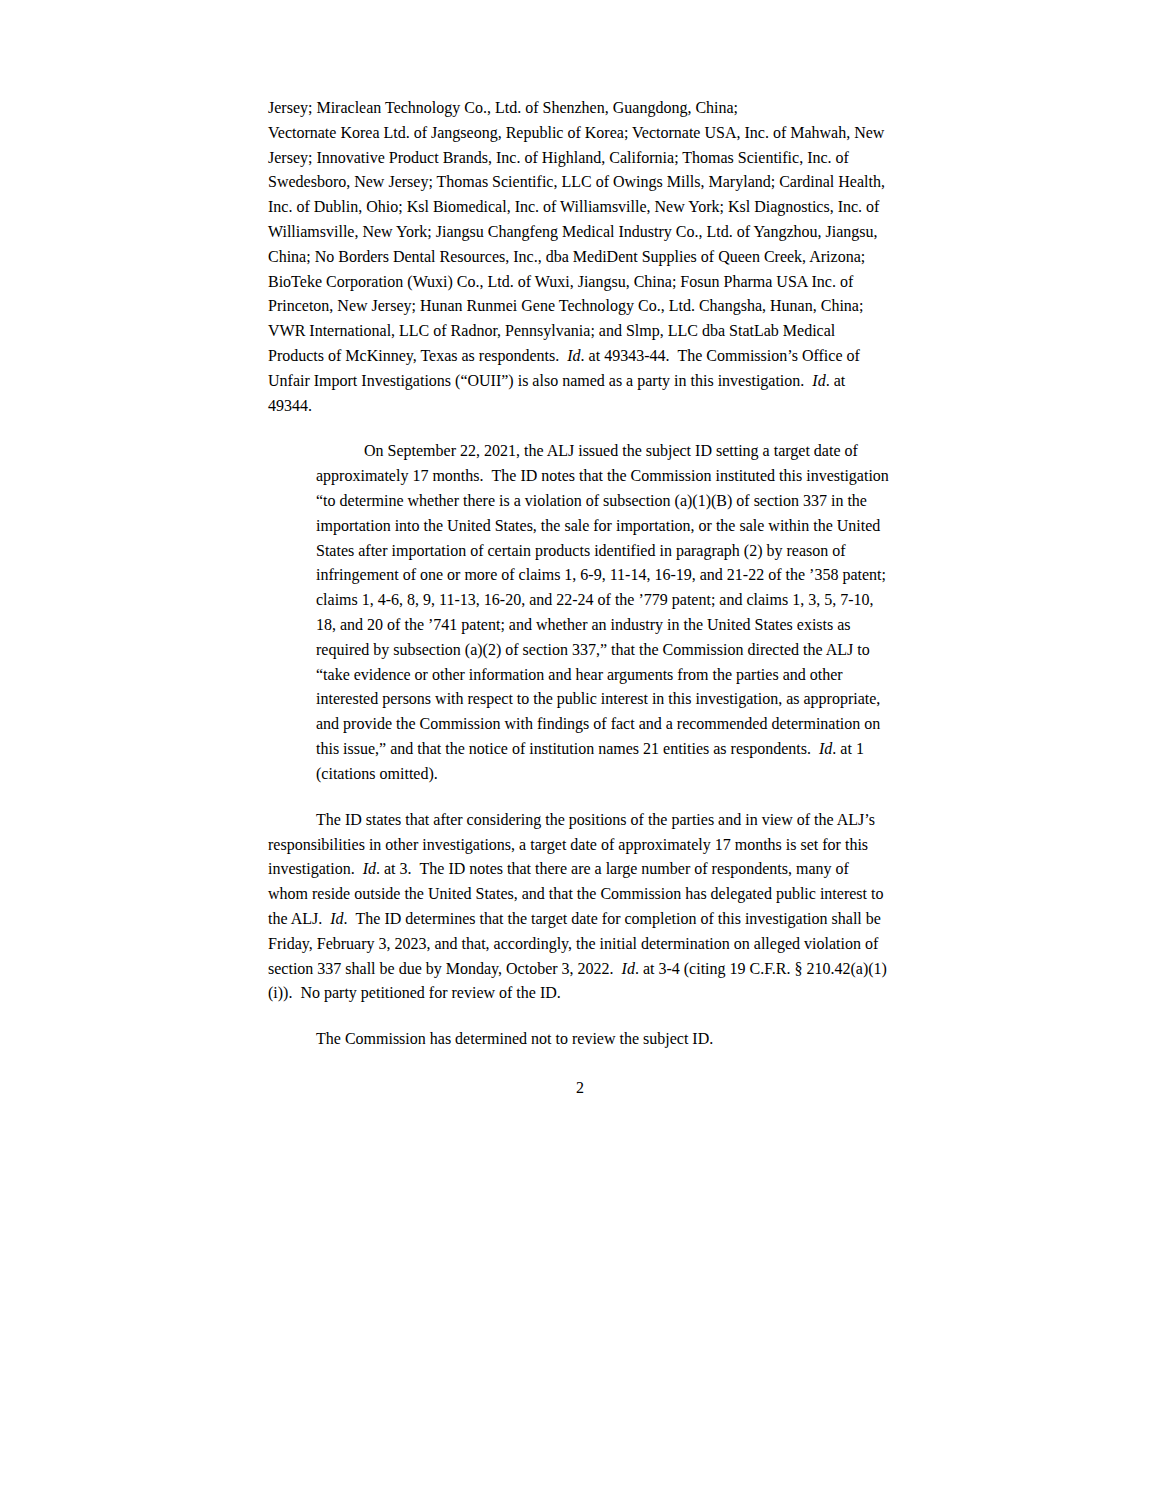Jersey; Miraclean Technology Co., Ltd. of Shenzhen, Guangdong, China;
Vectornate Korea Ltd. of Jangseong, Republic of Korea; Vectornate USA, Inc. of Mahwah, New Jersey; Innovative Product Brands, Inc. of Highland, California; Thomas Scientific, Inc. of Swedesboro, New Jersey; Thomas Scientific, LLC of Owings Mills, Maryland; Cardinal Health, Inc. of Dublin, Ohio; Ksl Biomedical, Inc. of Williamsville, New York; Ksl Diagnostics, Inc. of Williamsville, New York; Jiangsu Changfeng Medical Industry Co., Ltd. of Yangzhou, Jiangsu, China; No Borders Dental Resources, Inc., dba MediDent Supplies of Queen Creek, Arizona; BioTeke Corporation (Wuxi) Co., Ltd. of Wuxi, Jiangsu, China; Fosun Pharma USA Inc. of Princeton, New Jersey; Hunan Runmei Gene Technology Co., Ltd. Changsha, Hunan, China; VWR International, LLC of Radnor, Pennsylvania; and Slmp, LLC dba StatLab Medical Products of McKinney, Texas as respondents. Id. at 49343-44. The Commission’s Office of Unfair Import Investigations (“OUII”) is also named as a party in this investigation. Id. at 49344.
On September 22, 2021, the ALJ issued the subject ID setting a target date of approximately 17 months. The ID notes that the Commission instituted this investigation “to determine whether there is a violation of subsection (a)(1)(B) of section 337 in the importation into the United States, the sale for importation, or the sale within the United States after importation of certain products identified in paragraph (2) by reason of infringement of one or more of claims 1, 6-9, 11-14, 16-19, and 21-22 of the ’358 patent; claims 1, 4-6, 8, 9, 11-13, 16-20, and 22-24 of the ’779 patent; and claims 1, 3, 5, 7-10, 18, and 20 of the ’741 patent; and whether an industry in the United States exists as required by subsection (a)(2) of section 337,” that the Commission directed the ALJ to “take evidence or other information and hear arguments from the parties and other interested persons with respect to the public interest in this investigation, as appropriate, and provide the Commission with findings of fact and a recommended determination on this issue,” and that the notice of institution names 21 entities as respondents. Id. at 1 (citations omitted).
The ID states that after considering the positions of the parties and in view of the ALJ’s responsibilities in other investigations, a target date of approximately 17 months is set for this investigation. Id. at 3. The ID notes that there are a large number of respondents, many of whom reside outside the United States, and that the Commission has delegated public interest to the ALJ. Id. The ID determines that the target date for completion of this investigation shall be Friday, February 3, 2023, and that, accordingly, the initial determination on alleged violation of section 337 shall be due by Monday, October 3, 2022. Id. at 3-4 (citing 19 C.F.R. § 210.42(a)(1)(i)). No party petitioned for review of the ID.
The Commission has determined not to review the subject ID.
2